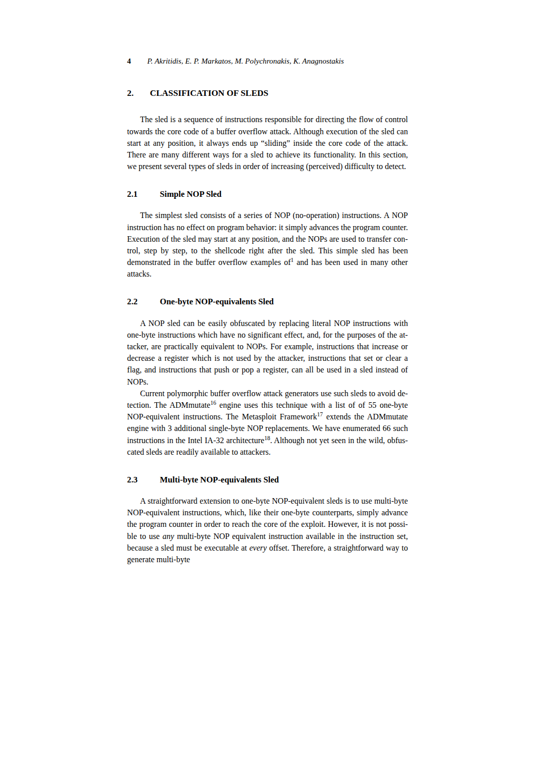4 P. Akritidis, E. P. Markatos, M. Polychronakis, K. Anagnostakis
2. CLASSIFICATION OF SLEDS
The sled is a sequence of instructions responsible for directing the flow of control towards the core code of a buffer overflow attack. Although execution of the sled can start at any position, it always ends up “sliding” inside the core code of the attack. There are many different ways for a sled to achieve its functionality. In this section, we present several types of sleds in order of increasing (perceived) difficulty to detect.
2.1 Simple NOP Sled
The simplest sled consists of a series of NOP (no-operation) instructions. A NOP instruction has no effect on program behavior: it simply advances the program counter. Execution of the sled may start at any position, and the NOPs are used to transfer control, step by step, to the shellcode right after the sled. This simple sled has been demonstrated in the buffer overflow examples of1 and has been used in many other attacks.
2.2 One-byte NOP-equivalents Sled
A NOP sled can be easily obfuscated by replacing literal NOP instructions with one-byte instructions which have no significant effect, and, for the purposes of the attacker, are practically equivalent to NOPs. For example, instructions that increase or decrease a register which is not used by the attacker, instructions that set or clear a flag, and instructions that push or pop a register, can all be used in a sled instead of NOPs.
Current polymorphic buffer overflow attack generators use such sleds to avoid detection. The ADMmutate16 engine uses this technique with a list of of 55 one-byte NOP-equivalent instructions. The Metasploit Framework17 extends the ADMmutate engine with 3 additional single-byte NOP replacements. We have enumerated 66 such instructions in the Intel IA-32 architecture18. Although not yet seen in the wild, obfuscated sleds are readily available to attackers.
2.3 Multi-byte NOP-equivalents Sled
A straightforward extension to one-byte NOP-equivalent sleds is to use multi-byte NOP-equivalent instructions, which, like their one-byte counterparts, simply advance the program counter in order to reach the core of the exploit. However, it is not possible to use any multi-byte NOP equivalent instruction available in the instruction set, because a sled must be executable at every offset. Therefore, a straightforward way to generate multi-byte